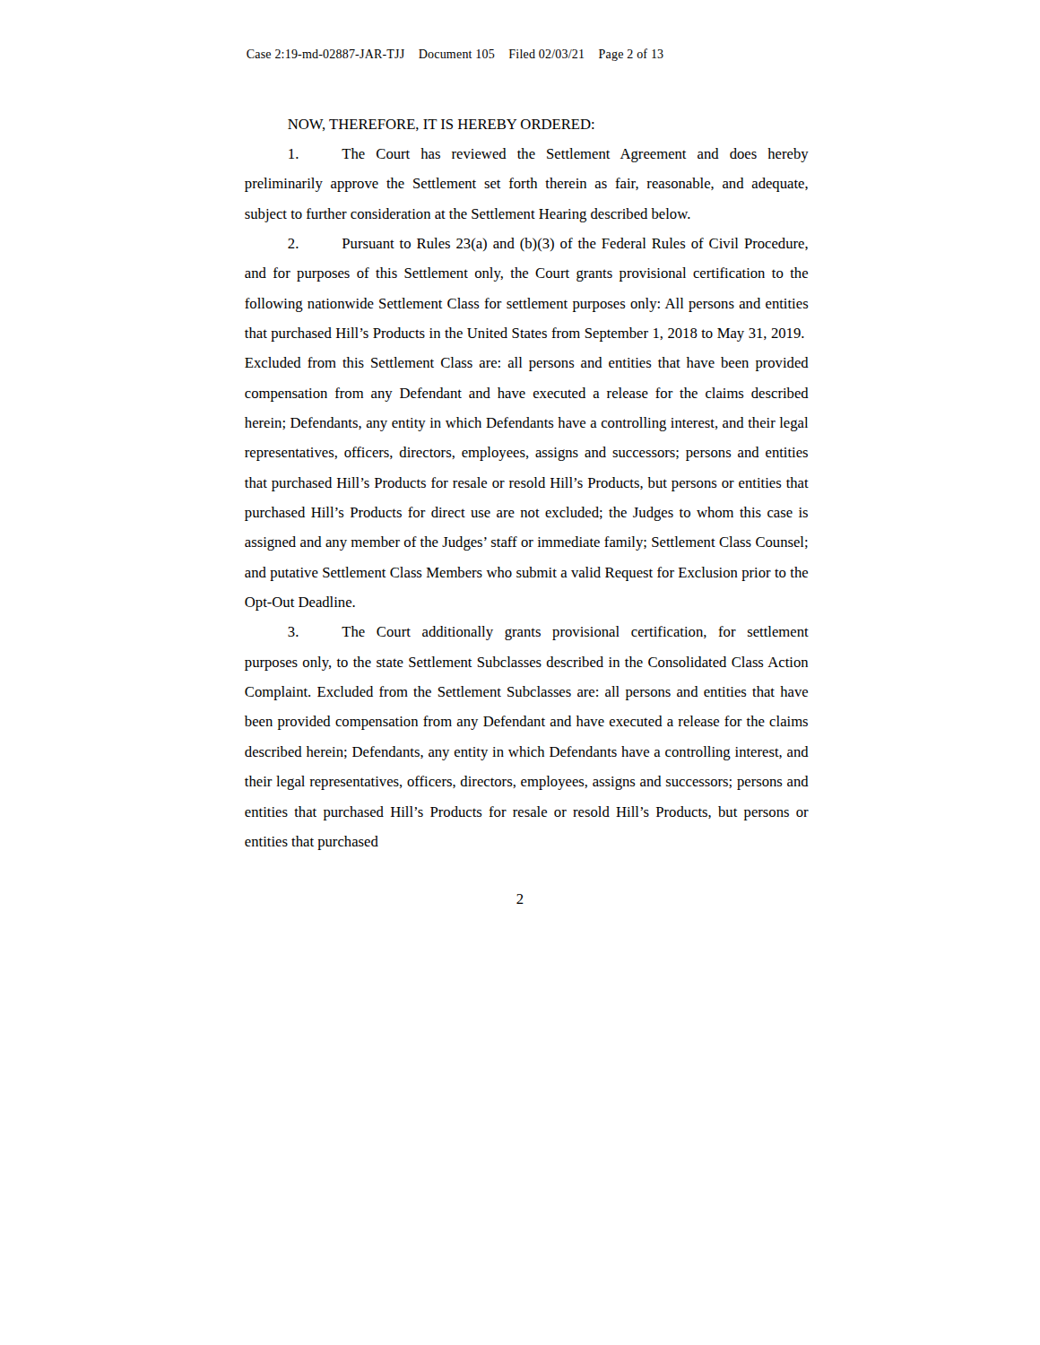Case 2:19-md-02887-JAR-TJJ Document 105 Filed 02/03/21 Page 2 of 13
NOW, THEREFORE, IT IS HEREBY ORDERED:
1. The Court has reviewed the Settlement Agreement and does hereby preliminarily approve the Settlement set forth therein as fair, reasonable, and adequate, subject to further consideration at the Settlement Hearing described below.
2. Pursuant to Rules 23(a) and (b)(3) of the Federal Rules of Civil Procedure, and for purposes of this Settlement only, the Court grants provisional certification to the following nationwide Settlement Class for settlement purposes only: All persons and entities that purchased Hill’s Products in the United States from September 1, 2018 to May 31, 2019. Excluded from this Settlement Class are: all persons and entities that have been provided compensation from any Defendant and have executed a release for the claims described herein; Defendants, any entity in which Defendants have a controlling interest, and their legal representatives, officers, directors, employees, assigns and successors; persons and entities that purchased Hill’s Products for resale or resold Hill’s Products, but persons or entities that purchased Hill’s Products for direct use are not excluded; the Judges to whom this case is assigned and any member of the Judges’ staff or immediate family; Settlement Class Counsel; and putative Settlement Class Members who submit a valid Request for Exclusion prior to the Opt-Out Deadline.
3. The Court additionally grants provisional certification, for settlement purposes only, to the state Settlement Subclasses described in the Consolidated Class Action Complaint. Excluded from the Settlement Subclasses are: all persons and entities that have been provided compensation from any Defendant and have executed a release for the claims described herein; Defendants, any entity in which Defendants have a controlling interest, and their legal representatives, officers, directors, employees, assigns and successors; persons and entities that purchased Hill’s Products for resale or resold Hill’s Products, but persons or entities that purchased
2